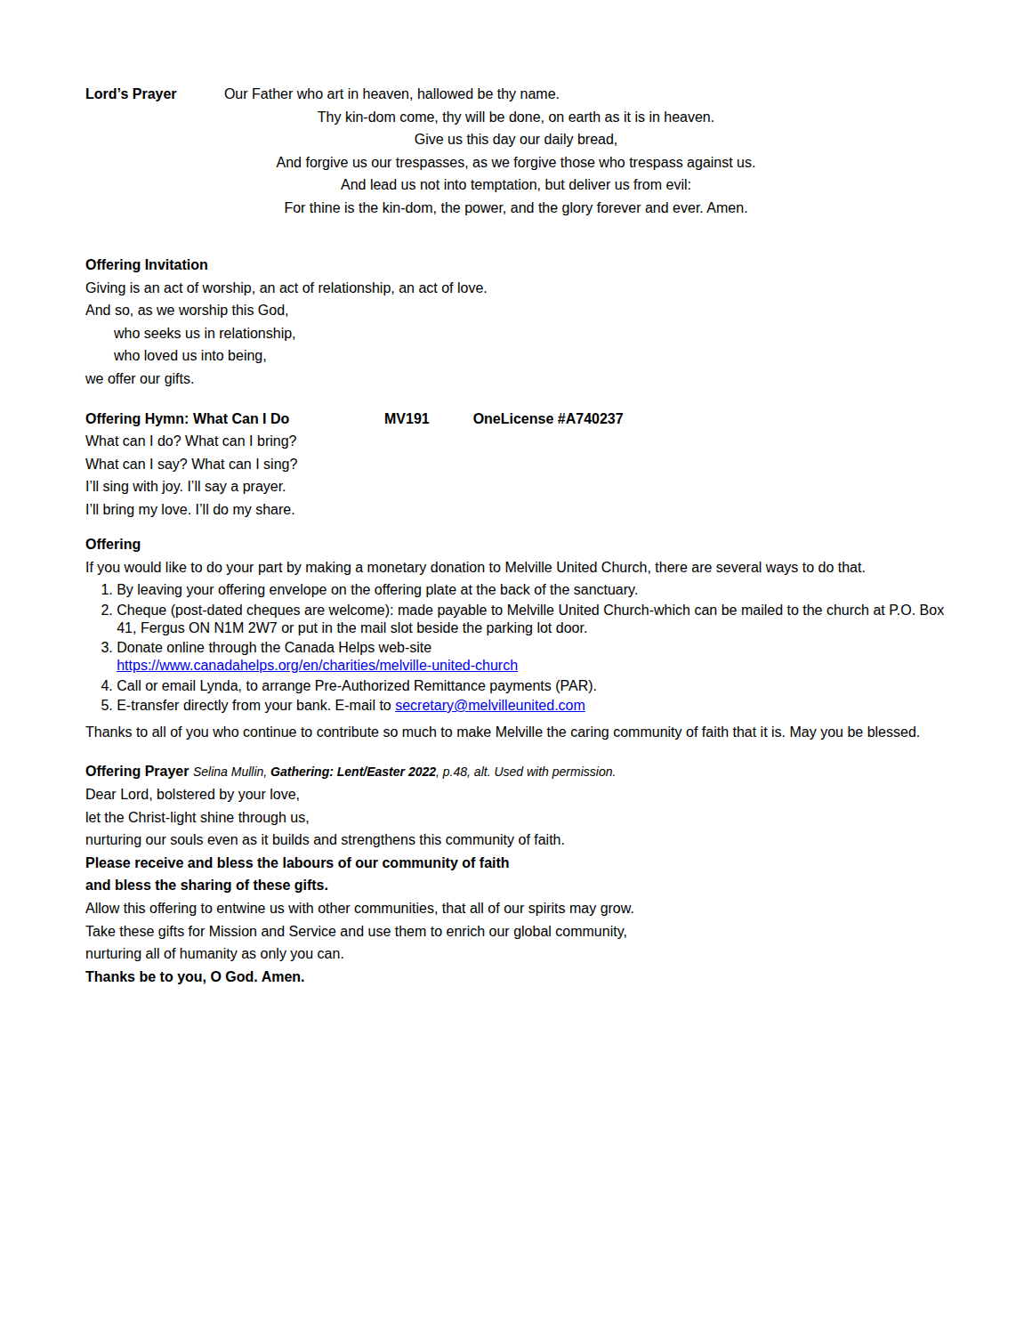Lord’s Prayer Our Father who art in heaven, hallowed be thy name.
Thy kin-dom come, thy will be done, on earth as it is in heaven.
Give us this day our daily bread,
And forgive us our trespasses, as we forgive those who trespass against us.
And lead us not into temptation, but deliver us from evil:
For thine is the kin-dom, the power, and the glory forever and ever. Amen.
Offering Invitation
Giving is an act of worship, an act of relationship, an act of love.
And so, as we worship this God,
who seeks us in relationship,
who loved us into being,
we offer our gifts.
Offering Hymn: What Can I Do MV191 OneLicense #A740237
What can I do? What can I bring?
What can I say? What can I sing?
I’ll sing with joy. I’ll say a prayer.
I’ll bring my love. I’ll do my share.
Offering
If you would like to do your part by making a monetary donation to Melville United Church, there are several ways to do that.
By leaving your offering envelope on the offering plate at the back of the sanctuary.
Cheque (post-dated cheques are welcome): made payable to Melville United Church-which can be mailed to the church at P.O. Box 41, Fergus ON N1M 2W7 or put in the mail slot beside the parking lot door.
Donate online through the Canada Helps web-site
https://www.canadahelps.org/en/charities/melville-united-church
Call or email Lynda, to arrange Pre-Authorized Remittance payments (PAR).
E-transfer directly from your bank. E-mail to secretary@melvilleunited.com
Thanks to all of you who continue to contribute so much to make Melville the caring community of faith that it is. May you be blessed.
Offering Prayer Selina Mullin, Gathering: Lent/Easter 2022, p.48, alt. Used with permission.
Dear Lord, bolstered by your love,
let the Christ-light shine through us,
nurturing our souls even as it builds and strengthens this community of faith.
Please receive and bless the labours of our community of faith
and bless the sharing of these gifts.
Allow this offering to entwine us with other communities, that all of our spirits may grow.
Take these gifts for Mission and Service and use them to enrich our global community,
nurturing all of humanity as only you can.
Thanks be to you, O God. Amen.